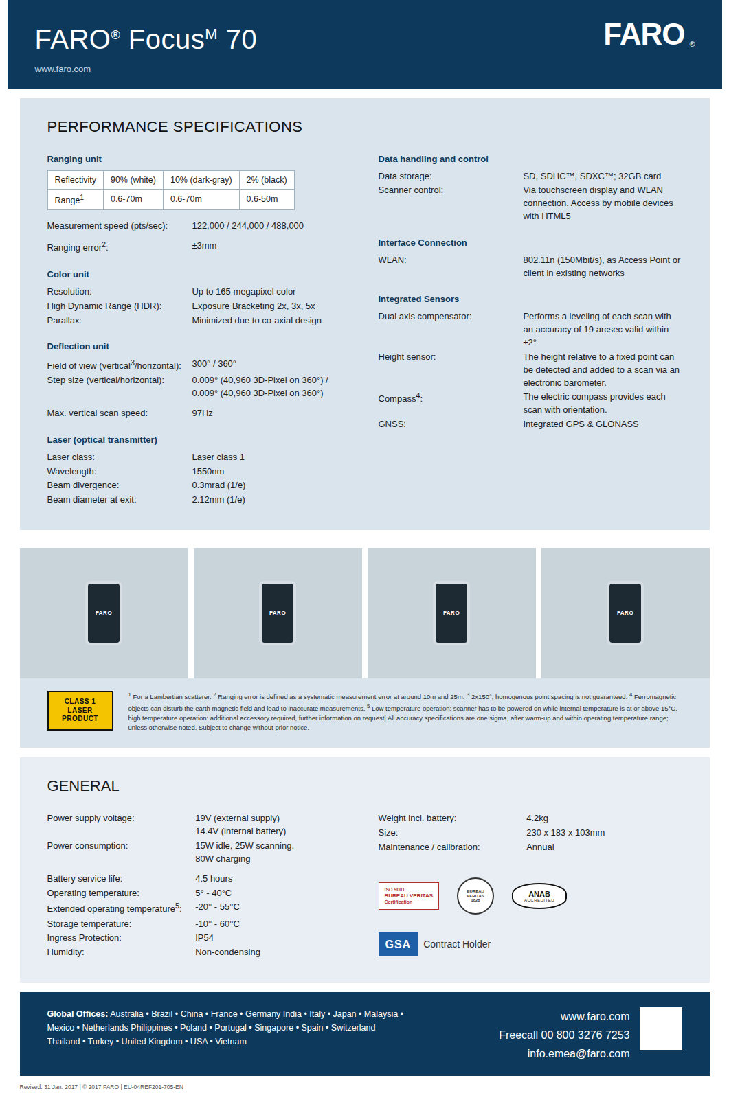FARO® FocusM 70
www.faro.com
FARO®
PERFORMANCE SPECIFICATIONS
Ranging unit
| Reflectivity | 90% (white) | 10% (dark-gray) | 2% (black) |
| --- | --- | --- | --- |
| Range 1 | 0.6-70m | 0.6-70m | 0.6-50m |
Measurement speed (pts/sec):
122,000 / 244,000 / 488,000
Ranging error2:
±3mm
Color unit
Resolution:
Up to 165 megapixel color
High Dynamic Range (HDR):
Exposure Bracketing 2x, 3x, 5x
Parallax:
Minimized due to co-axial design
Deflection unit
Field of view (vertical3/horizontal):
300° / 360°
Step size (vertical/horizontal):
0.009° (40,960 3D-Pixel on 360°) /
0.009° (40,960 3D-Pixel on 360°)
Max. vertical scan speed:
97Hz
Laser (optical transmitter)
Laser class:
Laser class 1
Wavelength:
1550nm
Beam divergence:
0.3mrad (1/e)
Beam diameter at exit:
2.12mm (1/e)
Data handling and control
Data storage:
SD, SDHC™, SDXC™; 32GB card
Scanner control:
Via touchscreen display and WLAN connection. Access by mobile devices with HTML5
Interface Connection
WLAN:
802.11n (150Mbit/s), as Access Point or client in existing networks
Integrated Sensors
Dual axis compensator:
Performs a leveling of each scan with an accuracy of 19 arcsec valid within ±2°
Height sensor:
The height relative to a fixed point can be detected and added to a scan via an electronic barometer.
Compass4:
The electric compass provides each scan with orientation.
GNSS:
Integrated GPS & GLONASS
FARO
FARO
FARO
FARO
CLASS 1
LASER PRODUCT
1 For a Lambertian scatterer. 2 Ranging error is defined as a systematic measurement error at around 10m and 25m. 3 2x150°, homogenous point spacing is not guaranteed. 4 Ferromagnetic objects can disturb the earth magnetic field and lead to inaccurate measurements. 5 Low temperature operation: scanner has to be powered on while internal temperature is at or above 15°C, high temperature operation: additional accessory required, further information on request| All accuracy specifications are one sigma, after warm-up and within operating temperature range; unless otherwise noted. Subject to change without prior notice.
GENERAL
Power supply voltage:
19V (external supply)
14.4V (internal battery)
Power consumption:
15W idle, 25W scanning,
80W charging
Battery service life:
4.5 hours
Operating temperature:
5° - 40°C
Extended operating temperature5:
-20° - 55°C
Storage temperature:
-10° - 60°C
Ingress Protection:
IP54
Humidity:
Non-condensing
Weight incl. battery:
4.2kg
Size:
230 x 183 x 103mm
Maintenance / calibration:
Annual
ISO 9001 BUREAU VERITAS Certification
BUREAU
VERITAS
1828
ANABACCREDITED
GSA Contract Holder
Global Offices: Australia • Brazil • China • France • Germany India • Italy • Japan • Malaysia • Mexico • Netherlands Philippines • Poland • Portugal • Singapore • Spain • Switzerland Thailand • Turkey • United Kingdom • USA • Vietnam
www.faro.com
Freecall 00 800 3276 7253
info.emea@faro.com
Revised: 31 Jan. 2017 | © 2017 FARO | EU-04REF201-705-EN